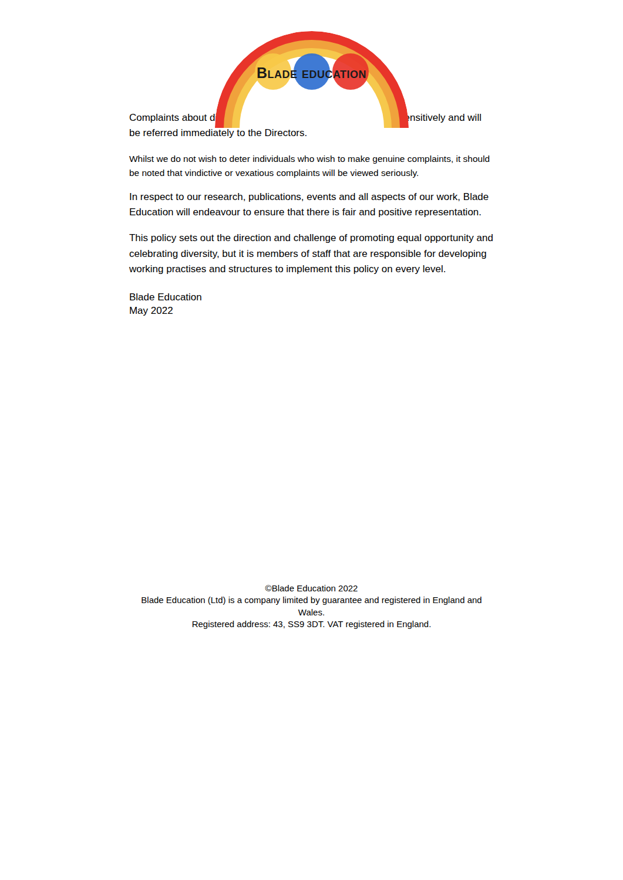Blade education
Complaints about discrimination will be treated seriously and sensitively and will be referred immediately to the Directors.
Whilst we do not wish to deter individuals who wish to make genuine complaints, it should be noted that vindictive or vexatious complaints will be viewed seriously.
In respect to our research, publications, events and all aspects of our work, Blade Education will endeavour to ensure that there is fair and positive representation.
This policy sets out the direction and challenge of promoting equal opportunity and celebrating diversity, but it is members of staff that are responsible for developing working practises and structures to implement this policy on every level.
Blade Education
May 2022
©Blade Education 2022
Blade Education (Ltd) is a company limited by guarantee and registered in England and Wales.
Registered address: 43, SS9 3DT. VAT registered in England.